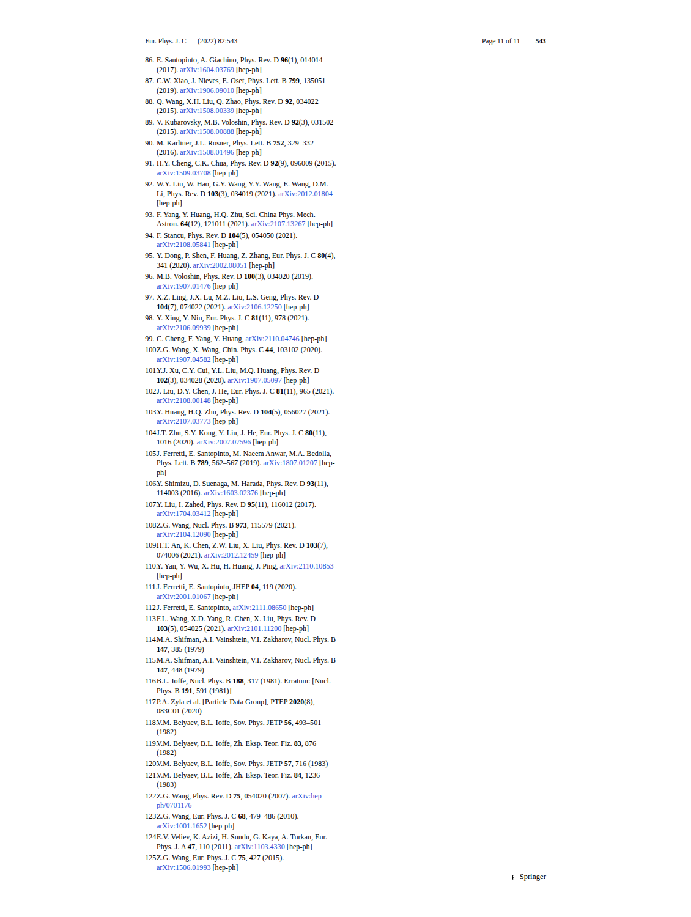Eur. Phys. J. C(2022) 82:543
Page 11 of 11543
86. E. Santopinto, A. Giachino, Phys. Rev. D 96(1), 014014 (2017). arXiv:1604.03769 [hep-ph]
87. C.W. Xiao, J. Nieves, E. Oset, Phys. Lett. B 799, 135051 (2019). arXiv:1906.09010 [hep-ph]
88. Q. Wang, X.H. Liu, Q. Zhao, Phys. Rev. D 92, 034022 (2015). arXiv:1508.00339 [hep-ph]
89. V. Kubarovsky, M.B. Voloshin, Phys. Rev. D 92(3), 031502 (2015). arXiv:1508.00888 [hep-ph]
90. M. Karliner, J.L. Rosner, Phys. Lett. B 752, 329–332 (2016). arXiv:1508.01496 [hep-ph]
91. H.Y. Cheng, C.K. Chua, Phys. Rev. D 92(9), 096009 (2015). arXiv:1509.03708 [hep-ph]
92. W.Y. Liu, W. Hao, G.Y. Wang, Y.Y. Wang, E. Wang, D.M. Li, Phys. Rev. D 103(3), 034019 (2021). arXiv:2012.01804 [hep-ph]
93. F. Yang, Y. Huang, H.Q. Zhu, Sci. China Phys. Mech. Astron. 64(12), 121011 (2021). arXiv:2107.13267 [hep-ph]
94. F. Stancu, Phys. Rev. D 104(5), 054050 (2021). arXiv:2108.05841 [hep-ph]
95. Y. Dong, P. Shen, F. Huang, Z. Zhang, Eur. Phys. J. C 80(4), 341 (2020). arXiv:2002.08051 [hep-ph]
96. M.B. Voloshin, Phys. Rev. D 100(3), 034020 (2019). arXiv:1907.01476 [hep-ph]
97. X.Z. Ling, J.X. Lu, M.Z. Liu, L.S. Geng, Phys. Rev. D 104(7), 074022 (2021). arXiv:2106.12250 [hep-ph]
98. Y. Xing, Y. Niu, Eur. Phys. J. C 81(11), 978 (2021). arXiv:2106.09939 [hep-ph]
99. C. Cheng, F. Yang, Y. Huang, arXiv:2110.04746 [hep-ph]
100. Z.G. Wang, X. Wang, Chin. Phys. C 44, 103102 (2020). arXiv:1907.04582 [hep-ph]
101. Y.J. Xu, C.Y. Cui, Y.L. Liu, M.Q. Huang, Phys. Rev. D 102(3), 034028 (2020). arXiv:1907.05097 [hep-ph]
102. J. Liu, D.Y. Chen, J. He, Eur. Phys. J. C 81(11), 965 (2021). arXiv:2108.00148 [hep-ph]
103. Y. Huang, H.Q. Zhu, Phys. Rev. D 104(5), 056027 (2021). arXiv:2107.03773 [hep-ph]
104. J.T. Zhu, S.Y. Kong, Y. Liu, J. He, Eur. Phys. J. C 80(11), 1016 (2020). arXiv:2007.07596 [hep-ph]
105. J. Ferretti, E. Santopinto, M. Naeem Anwar, M.A. Bedolla, Phys. Lett. B 789, 562–567 (2019). arXiv:1807.01207 [hep-ph]
106. Y. Shimizu, D. Suenaga, M. Harada, Phys. Rev. D 93(11), 114003 (2016). arXiv:1603.02376 [hep-ph]
107. Y. Liu, I. Zahed, Phys. Rev. D 95(11), 116012 (2017). arXiv:1704.03412 [hep-ph]
108. Z.G. Wang, Nucl. Phys. B 973, 115579 (2021). arXiv:2104.12090 [hep-ph]
109. H.T. An, K. Chen, Z.W. Liu, X. Liu, Phys. Rev. D 103(7), 074006 (2021). arXiv:2012.12459 [hep-ph]
110. Y. Yan, Y. Wu, X. Hu, H. Huang, J. Ping, arXiv:2110.10853 [hep-ph]
111. J. Ferretti, E. Santopinto, JHEP 04, 119 (2020). arXiv:2001.01067 [hep-ph]
112. J. Ferretti, E. Santopinto, arXiv:2111.08650 [hep-ph]
113. F.L. Wang, X.D. Yang, R. Chen, X. Liu, Phys. Rev. D 103(5), 054025 (2021). arXiv:2101.11200 [hep-ph]
114. M.A. Shifman, A.I. Vainshtein, V.I. Zakharov, Nucl. Phys. B 147, 385 (1979)
115. M.A. Shifman, A.I. Vainshtein, V.I. Zakharov, Nucl. Phys. B 147, 448 (1979)
116. B.L. Ioffe, Nucl. Phys. B 188, 317 (1981). Erratum: [Nucl. Phys. B 191, 591 (1981)]
117. P.A. Zyla et al. [Particle Data Group], PTEP 2020(8), 083C01 (2020)
118. V.M. Belyaev, B.L. Ioffe, Sov. Phys. JETP 56, 493–501 (1982)
119. V.M. Belyaev, B.L. Ioffe, Zh. Eksp. Teor. Fiz. 83, 876 (1982)
120. V.M. Belyaev, B.L. Ioffe, Sov. Phys. JETP 57, 716 (1983)
121. V.M. Belyaev, B.L. Ioffe, Zh. Eksp. Teor. Fiz. 84, 1236 (1983)
122. Z.G. Wang, Phys. Rev. D 75, 054020 (2007). arXiv:hep-ph/0701176
123. Z.G. Wang, Eur. Phys. J. C 68, 479–486 (2010). arXiv:1001.1652 [hep-ph]
124. E.V. Veliev, K. Azizi, H. Sundu, G. Kaya, A. Turkan, Eur. Phys. J. A 47, 110 (2011). arXiv:1103.4330 [hep-ph]
125. Z.G. Wang, Eur. Phys. J. C 75, 427 (2015). arXiv:1506.01993 [hep-ph]
Springer